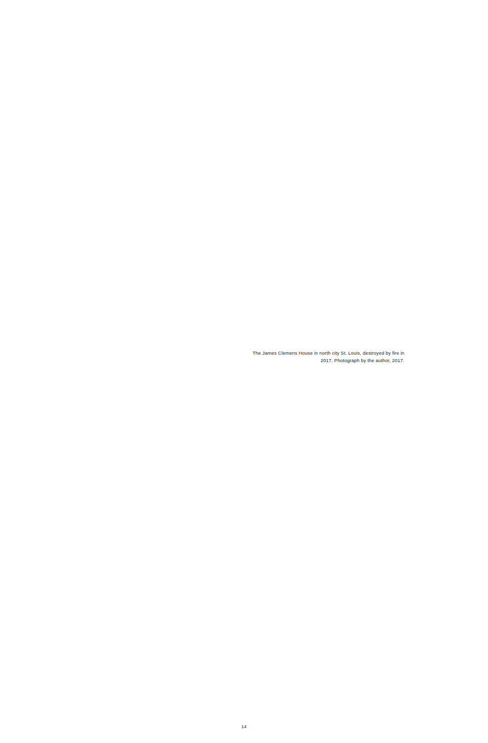The James Clemens House in north city St. Louis, destroyed by fire in 2017. Photograph by the author, 2017.
14